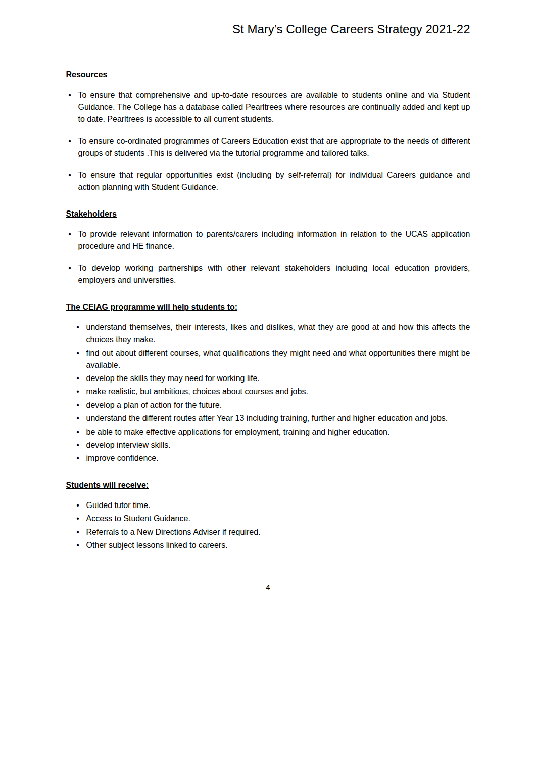St Mary’s College Careers Strategy 2021-22
Resources
To ensure that comprehensive and up-to-date resources are available to students online and via Student Guidance. The College has a database called Pearltrees where resources are continually added and kept up to date. Pearltrees is accessible to all current students.
To ensure co-ordinated programmes of Careers Education exist that are appropriate to the needs of different groups of students .This is delivered via the tutorial programme and tailored talks.
To ensure that regular opportunities exist (including by self-referral) for individual Careers guidance and action planning with Student Guidance.
Stakeholders
To provide relevant information to parents/carers including information in relation to the UCAS application procedure and HE finance.
To develop working partnerships with other relevant stakeholders including local education providers, employers and universities.
The CEIAG programme will help students to:
understand themselves, their interests, likes and dislikes, what they are good at and how this affects the choices they make.
find out about different courses, what qualifications they might need and what opportunities there might be available.
develop the skills they may need for working life.
make realistic, but ambitious, choices about courses and jobs.
develop a plan of action for the future.
understand the different routes after Year 13 including training, further and higher education and jobs.
be able to make effective applications for employment, training and higher education.
develop interview skills.
improve confidence.
Students will receive:
Guided tutor time.
Access to Student Guidance.
Referrals to a New Directions Adviser if required.
Other subject lessons linked to careers.
4